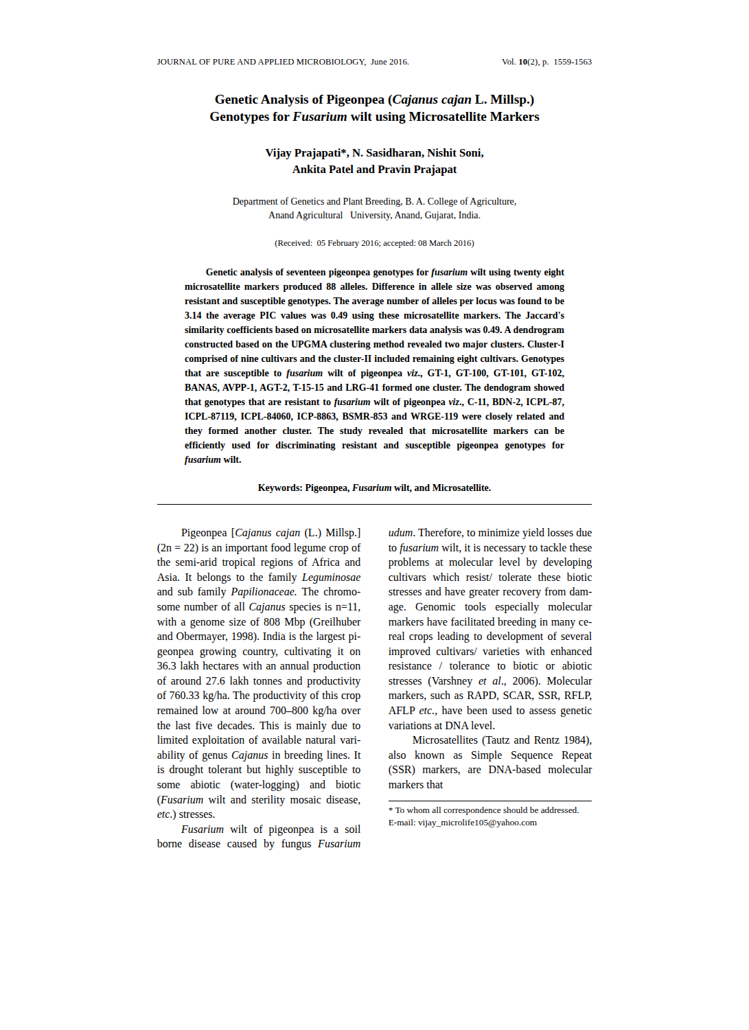JOURNAL OF PURE AND APPLIED MICROBIOLOGY, June 2016. Vol. 10(2), p. 1559-1563
Genetic Analysis of Pigeonpea (Cajanus cajan L. Millsp.)
Genotypes for Fusarium wilt using Microsatellite Markers
Vijay Prajapati*, N. Sasidharan, Nishit Soni,
Ankita Patel and Pravin Prajapat
Department of Genetics and Plant Breeding, B. A. College of Agriculture,
Anand Agricultural University, Anand, Gujarat, India.
(Received: 05 February 2016; accepted: 08 March 2016)
Genetic analysis of seventeen pigeonpea genotypes for fusarium wilt using twenty eight microsatellite markers produced 88 alleles. Difference in allele size was observed among resistant and susceptible genotypes. The average number of alleles per locus was found to be 3.14 the average PIC values was 0.49 using these microsatellite markers. The Jaccard's similarity coefficients based on microsatellite markers data analysis was 0.49. A dendrogram constructed based on the UPGMA clustering method revealed two major clusters. Cluster-I comprised of nine cultivars and the cluster-II included remaining eight cultivars. Genotypes that are susceptible to fusarium wilt of pigeonpea viz., GT-1, GT-100, GT-101, GT-102, BANAS, AVPP-1, AGT-2, T-15-15 and LRG-41 formed one cluster. The dendogram showed that genotypes that are resistant to fusarium wilt of pigeonpea viz., C-11, BDN-2, ICPL-87, ICPL-87119, ICPL-84060, ICP-8863, BSMR-853 and WRGE-119 were closely related and they formed another cluster. The study revealed that microsatellite markers can be efficiently used for discriminating resistant and susceptible pigeonpea genotypes for fusarium wilt.
Keywords: Pigeonpea, Fusarium wilt, and Microsatellite.
Pigeonpea [Cajanus cajan (L.) Millsp.] (2n = 22) is an important food legume crop of the semi-arid tropical regions of Africa and Asia. It belongs to the family Leguminosae and sub family Papilionaceae. The chromosome number of all Cajanus species is n=11, with a genome size of 808 Mbp (Greilhuber and Obermayer, 1998). India is the largest pigeonpea growing country, cultivating it on 36.3 lakh hectares with an annual production of around 27.6 lakh tonnes and productivity of 760.33 kg/ha. The productivity of this crop remained low at around 700–800 kg/ha over the last five decades. This is mainly due to limited exploitation of available natural variability of genus Cajanus in breeding lines. It is drought tolerant but highly susceptible to some abiotic (water-logging) and biotic (Fusarium wilt and sterility mosaic disease, etc.) stresses.
Fusarium wilt of pigeonpea is a soil borne disease caused by fungus Fusarium udum. Therefore, to minimize yield losses due to fusarium wilt, it is necessary to tackle these problems at molecular level by developing cultivars which resist/ tolerate these biotic stresses and have greater recovery from damage. Genomic tools especially molecular markers have facilitated breeding in many cereal crops leading to development of several improved cultivars/ varieties with enhanced resistance / tolerance to biotic or abiotic stresses (Varshney et al., 2006). Molecular markers, such as RAPD, SCAR, SSR, RFLP, AFLP etc., have been used to assess genetic variations at DNA level.
Microsatellites (Tautz and Rentz 1984), also known as Simple Sequence Repeat (SSR) markers, are DNA-based molecular markers that
* To whom all correspondence should be addressed.
E-mail: vijay_microlife105@yahoo.com